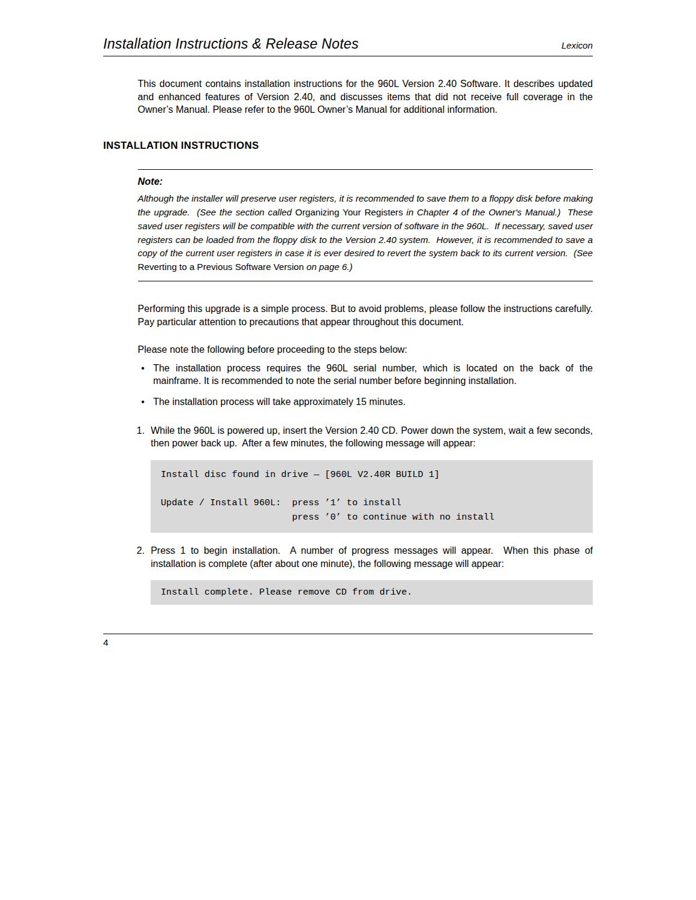Installation Instructions & Release Notes
Lexicon
This document contains installation instructions for the 960L Version 2.40 Software. It describes updated and enhanced features of Version 2.40, and discusses items that did not receive full coverage in the Owner’s Manual. Please refer to the 960L Owner’s Manual for additional information.
INSTALLATION INSTRUCTIONS
Note:
Although the installer will preserve user registers, it is recommended to save them to a floppy disk before making the upgrade. (See the section called Organizing Your Registers in Chapter 4 of the Owner's Manual.) These saved user registers will be compatible with the current version of software in the 960L. If necessary, saved user registers can be loaded from the floppy disk to the Version 2.40 system. However, it is recommended to save a copy of the current user registers in case it is ever desired to revert the system back to its current version. (See Reverting to a Previous Software Version on page 6.)
Performing this upgrade is a simple process. But to avoid problems, please follow the instructions carefully. Pay particular attention to precautions that appear throughout this document.
Please note the following before proceeding to the steps below:
The installation process requires the 960L serial number, which is located on the back of the mainframe. It is recommended to note the serial number before beginning installation.
The installation process will take approximately 15 minutes.
While the 960L is powered up, insert the Version 2.40 CD. Power down the system, wait a few seconds, then power back up. After a few minutes, the following message will appear:
Install disc found in drive — [960L V2.40R BUILD 1]

Update / Install 960L:  press ’1’ to install
                        press ’0’ to continue with no install
Press 1 to begin installation. A number of progress messages will appear. When this phase of installation is complete (after about one minute), the following message will appear:
Install complete. Please remove CD from drive.
4